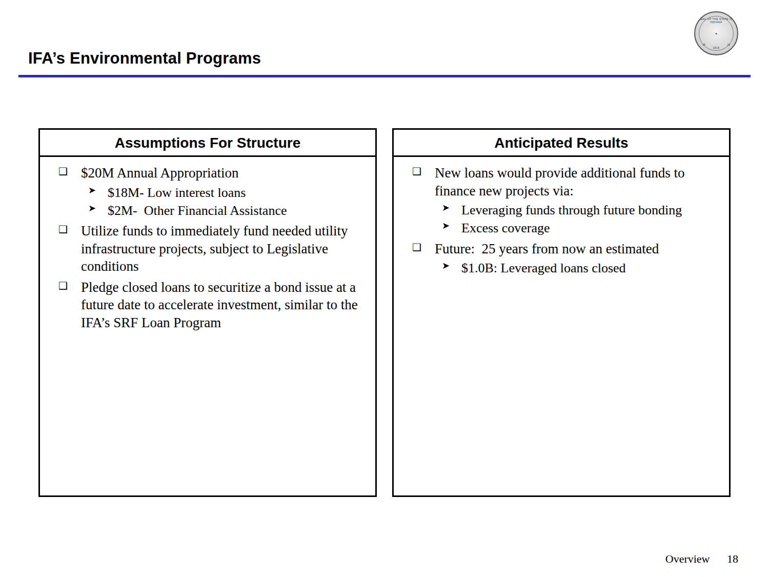SEAL OF THE STATE OF INDIANA
▲
18
16
1816
IFA’s Environmental Programs
Assumptions For Structure
$20M Annual Appropriation
$18M- Low interest loans
$2M- Other Financial Assistance
Utilize funds to immediately fund needed utility infrastructure projects, subject to Legislative conditions
Pledge closed loans to securitize a bond issue at a future date to accelerate investment, similar to the IFA’s SRF Loan Program
Anticipated Results
New loans would provide additional funds to finance new projects via:
Leveraging funds through future bonding
Excess coverage
Future: 25 years from now an estimated
$1.0B: Leveraged loans closed
Overview 18